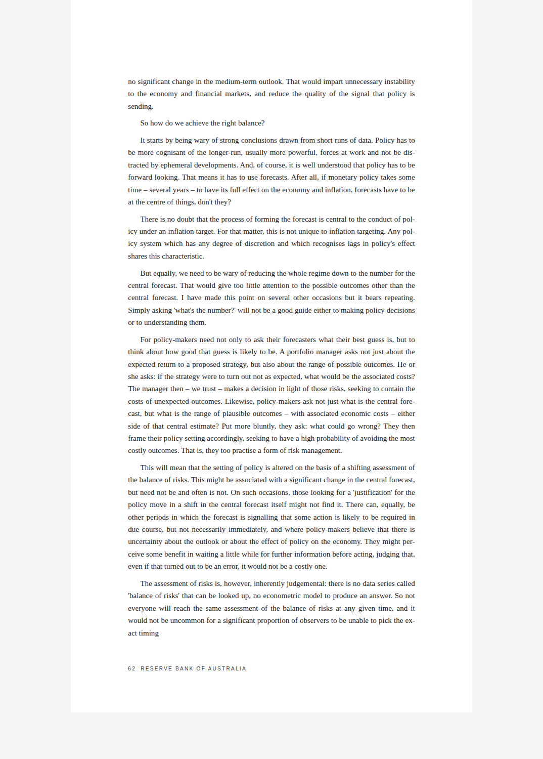no significant change in the medium-term outlook. That would impart unnecessary instability to the economy and financial markets, and reduce the quality of the signal that policy is sending.
So how do we achieve the right balance?
It starts by being wary of strong conclusions drawn from short runs of data. Policy has to be more cognisant of the longer-run, usually more powerful, forces at work and not be distracted by ephemeral developments. And, of course, it is well understood that policy has to be forward looking. That means it has to use forecasts. After all, if monetary policy takes some time – several years – to have its full effect on the economy and inflation, forecasts have to be at the centre of things, don't they?
There is no doubt that the process of forming the forecast is central to the conduct of policy under an inflation target. For that matter, this is not unique to inflation targeting. Any policy system which has any degree of discretion and which recognises lags in policy's effect shares this characteristic.
But equally, we need to be wary of reducing the whole regime down to the number for the central forecast. That would give too little attention to the possible outcomes other than the central forecast. I have made this point on several other occasions but it bears repeating. Simply asking 'what's the number?' will not be a good guide either to making policy decisions or to understanding them.
For policy-makers need not only to ask their forecasters what their best guess is, but to think about how good that guess is likely to be. A portfolio manager asks not just about the expected return to a proposed strategy, but also about the range of possible outcomes. He or she asks: if the strategy were to turn out not as expected, what would be the associated costs? The manager then – we trust – makes a decision in light of those risks, seeking to contain the costs of unexpected outcomes. Likewise, policy-makers ask not just what is the central forecast, but what is the range of plausible outcomes – with associated economic costs – either side of that central estimate? Put more bluntly, they ask: what could go wrong? They then frame their policy setting accordingly, seeking to have a high probability of avoiding the most costly outcomes. That is, they too practise a form of risk management.
This will mean that the setting of policy is altered on the basis of a shifting assessment of the balance of risks. This might be associated with a significant change in the central forecast, but need not be and often is not. On such occasions, those looking for a 'justification' for the policy move in a shift in the central forecast itself might not find it. There can, equally, be other periods in which the forecast is signalling that some action is likely to be required in due course, but not necessarily immediately, and where policy-makers believe that there is uncertainty about the outlook or about the effect of policy on the economy. They might perceive some benefit in waiting a little while for further information before acting, judging that, even if that turned out to be an error, it would not be a costly one.
The assessment of risks is, however, inherently judgemental: there is no data series called 'balance of risks' that can be looked up, no econometric model to produce an answer. So not everyone will reach the same assessment of the balance of risks at any given time, and it would not be uncommon for a significant proportion of observers to be unable to pick the exact timing
62 Reserve Bank of Australia